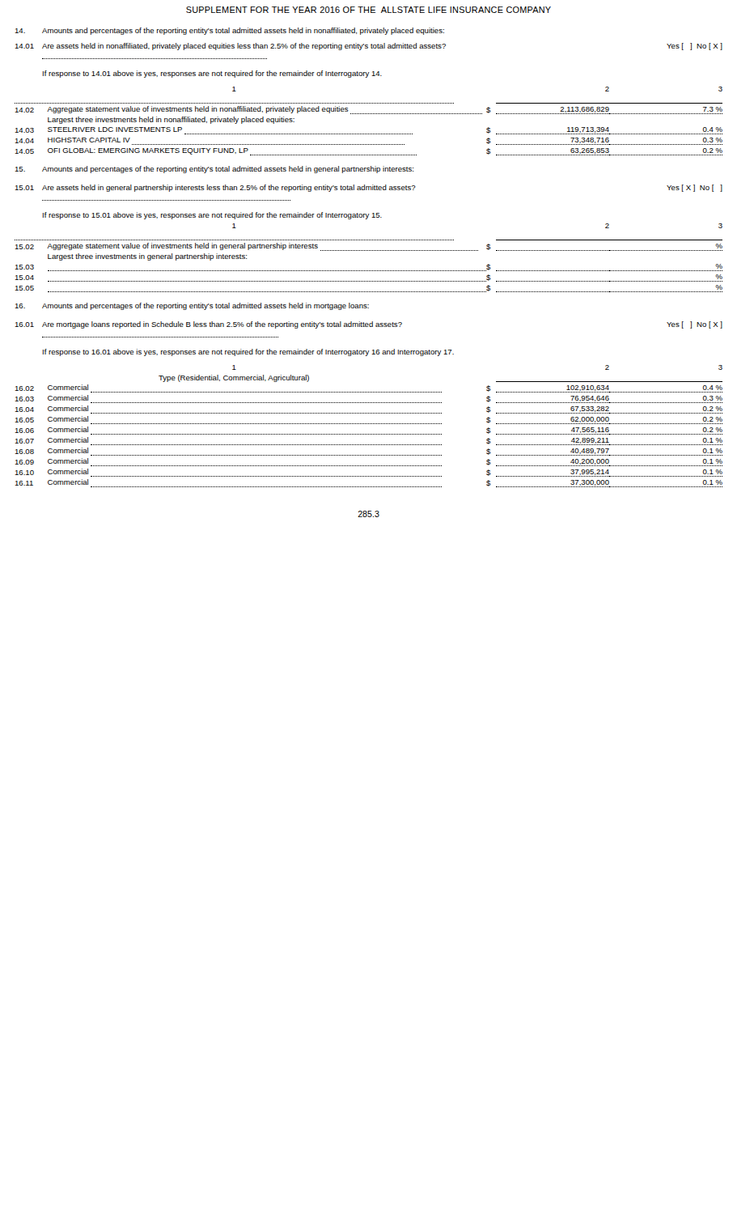SUPPLEMENT FOR THE YEAR 2016 OF THE ALLSTATE LIFE INSURANCE COMPANY
| 14. | Amounts and percentages of the reporting entity's total admitted assets held in nonaffiliated, privately placed equities: |
| 14.01 | Are assets held in nonaffiliated, privately placed equities less than 2.5% of the reporting entity's total admitted assets? | Yes [ ] No [ X ] |
| | If response to 14.01 above is yes, responses are not required for the remainder of Interrogatory 14. |
| 1 | | 2 | 3 |
| 14.02 | Aggregate statement value of investments held in nonaffiliated, privately placed equities | $ | 2,113,686,829 | 7.3 % |
| | Largest three investments held in nonaffiliated, privately placed equities: | | | |
| 14.03 | STEELRIVER LDC INVESTMENTS LP | $ | 119,713,394 | 0.4 % |
| 14.04 | HIGHSTAR CAPITAL IV | $ | 73,348,716 | 0.3 % |
| 14.05 | OFI GLOBAL: EMERGING MARKETS EQUITY FUND, LP | $ | 63,265,853 | 0.2 % |
| 15. | Amounts and percentages of the reporting entity's total admitted assets held in general partnership interests: |
| 15.01 | Are assets held in general partnership interests less than 2.5% of the reporting entity's total admitted assets? | Yes [ X ] No [ ] |
| | If response to 15.01 above is yes, responses are not required for the remainder of Interrogatory 15. |
| 1 | | 2 | 3 |
| 15.02 | Aggregate statement value of investments held in general partnership interests | $ | | % |
| | Largest three investments in general partnership interests: | | | |
| 15.03 | | $ | | % |
| 15.04 | | $ | | % |
| 15.05 | | $ | | % |
| 16. | Amounts and percentages of the reporting entity's total admitted assets held in mortgage loans: |
| 16.01 | Are mortgage loans reported in Schedule B less than 2.5% of the reporting entity's total admitted assets? | Yes [ ] No [ X ] |
| | If response to 16.01 above is yes, responses are not required for the remainder of Interrogatory 16 and Interrogatory 17. |
| 1 | | 2 | 3 |
| Type (Residential, Commercial, Agricultural) | | | |
| 16.02 | Commercial | $ | 102,910,634 | 0.4 % |
| 16.03 | Commercial | $ | 76,954,646 | 0.3 % |
| 16.04 | Commercial | $ | 67,533,282 | 0.2 % |
| 16.05 | Commercial | $ | 62,000,000 | 0.2 % |
| 16.06 | Commercial | $ | 47,565,116 | 0.2 % |
| 16.07 | Commercial | $ | 42,899,211 | 0.1 % |
| 16.08 | Commercial | $ | 40,489,797 | 0.1 % |
| 16.09 | Commercial | $ | 40,200,000 | 0.1 % |
| 16.10 | Commercial | $ | 37,995,214 | 0.1 % |
| 16.11 | Commercial | $ | 37,300,000 | 0.1 % |
285.3